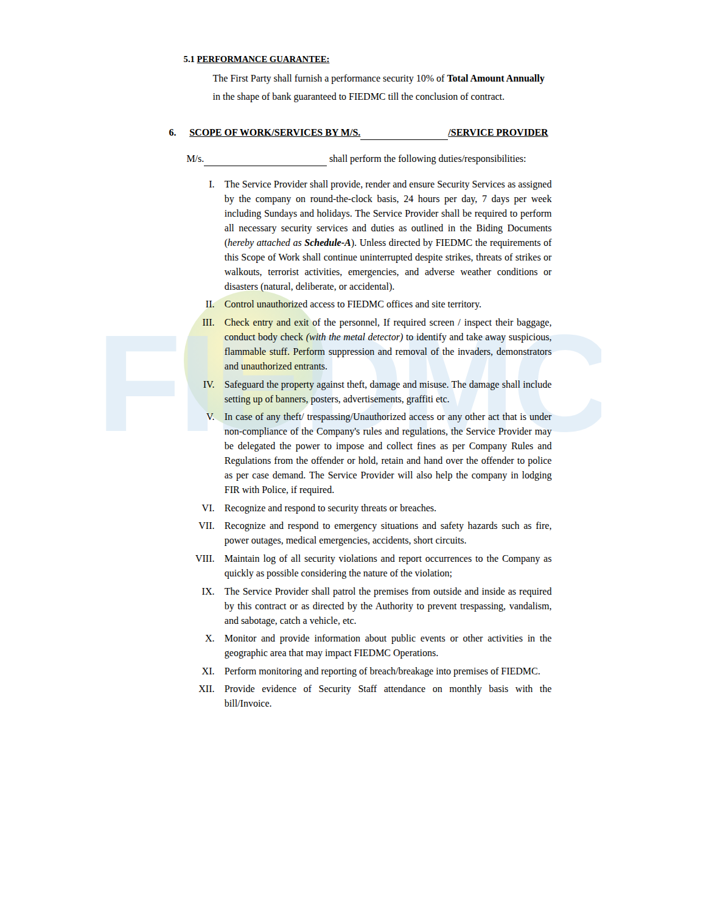FIEDMC
5.1 PERFORMANCE GUARANTEE:
The First Party shall furnish a performance security 10% of Total Amount Annually
in the shape of bank guaranteed to FIEDMC till the conclusion of contract.
6. SCOPE OF WORK/SERVICES BY M/S. /SERVICE PROVIDER
M/s. shall perform the following duties/responsibilities:
I. The Service Provider shall provide, render and ensure Security Services as assigned by the company on round-the-clock basis, 24 hours per day, 7 days per week including Sundays and holidays. The Service Provider shall be required to perform all necessary security services and duties as outlined in the Biding Documents (hereby attached as Schedule-A). Unless directed by FIEDMC the requirements of this Scope of Work shall continue uninterrupted despite strikes, threats of strikes or walkouts, terrorist activities, emergencies, and adverse weather conditions or disasters (natural, deliberate, or accidental).
II. Control unauthorized access to FIEDMC offices and site territory.
III. Check entry and exit of the personnel, If required screen / inspect their baggage, conduct body check (with the metal detector) to identify and take away suspicious, flammable stuff. Perform suppression and removal of the invaders, demonstrators and unauthorized entrants.
IV. Safeguard the property against theft, damage and misuse. The damage shall include setting up of banners, posters, advertisements, graffiti etc.
V. In case of any theft/ trespassing/Unauthorized access or any other act that is under non-compliance of the Company's rules and regulations, the Service Provider may be delegated the power to impose and collect fines as per Company Rules and Regulations from the offender or hold, retain and hand over the offender to police as per case demand. The Service Provider will also help the company in lodging FIR with Police, if required.
VI. Recognize and respond to security threats or breaches.
VII. Recognize and respond to emergency situations and safety hazards such as fire, power outages, medical emergencies, accidents, short circuits.
VIII. Maintain log of all security violations and report occurrences to the Company as quickly as possible considering the nature of the violation;
IX. The Service Provider shall patrol the premises from outside and inside as required by this contract or as directed by the Authority to prevent trespassing, vandalism, and sabotage, catch a vehicle, etc.
X. Monitor and provide information about public events or other activities in the geographic area that may impact FIEDMC Operations.
XI. Perform monitoring and reporting of breach/breakage into premises of FIEDMC.
XII. Provide evidence of Security Staff attendance on monthly basis with the bill/Invoice.